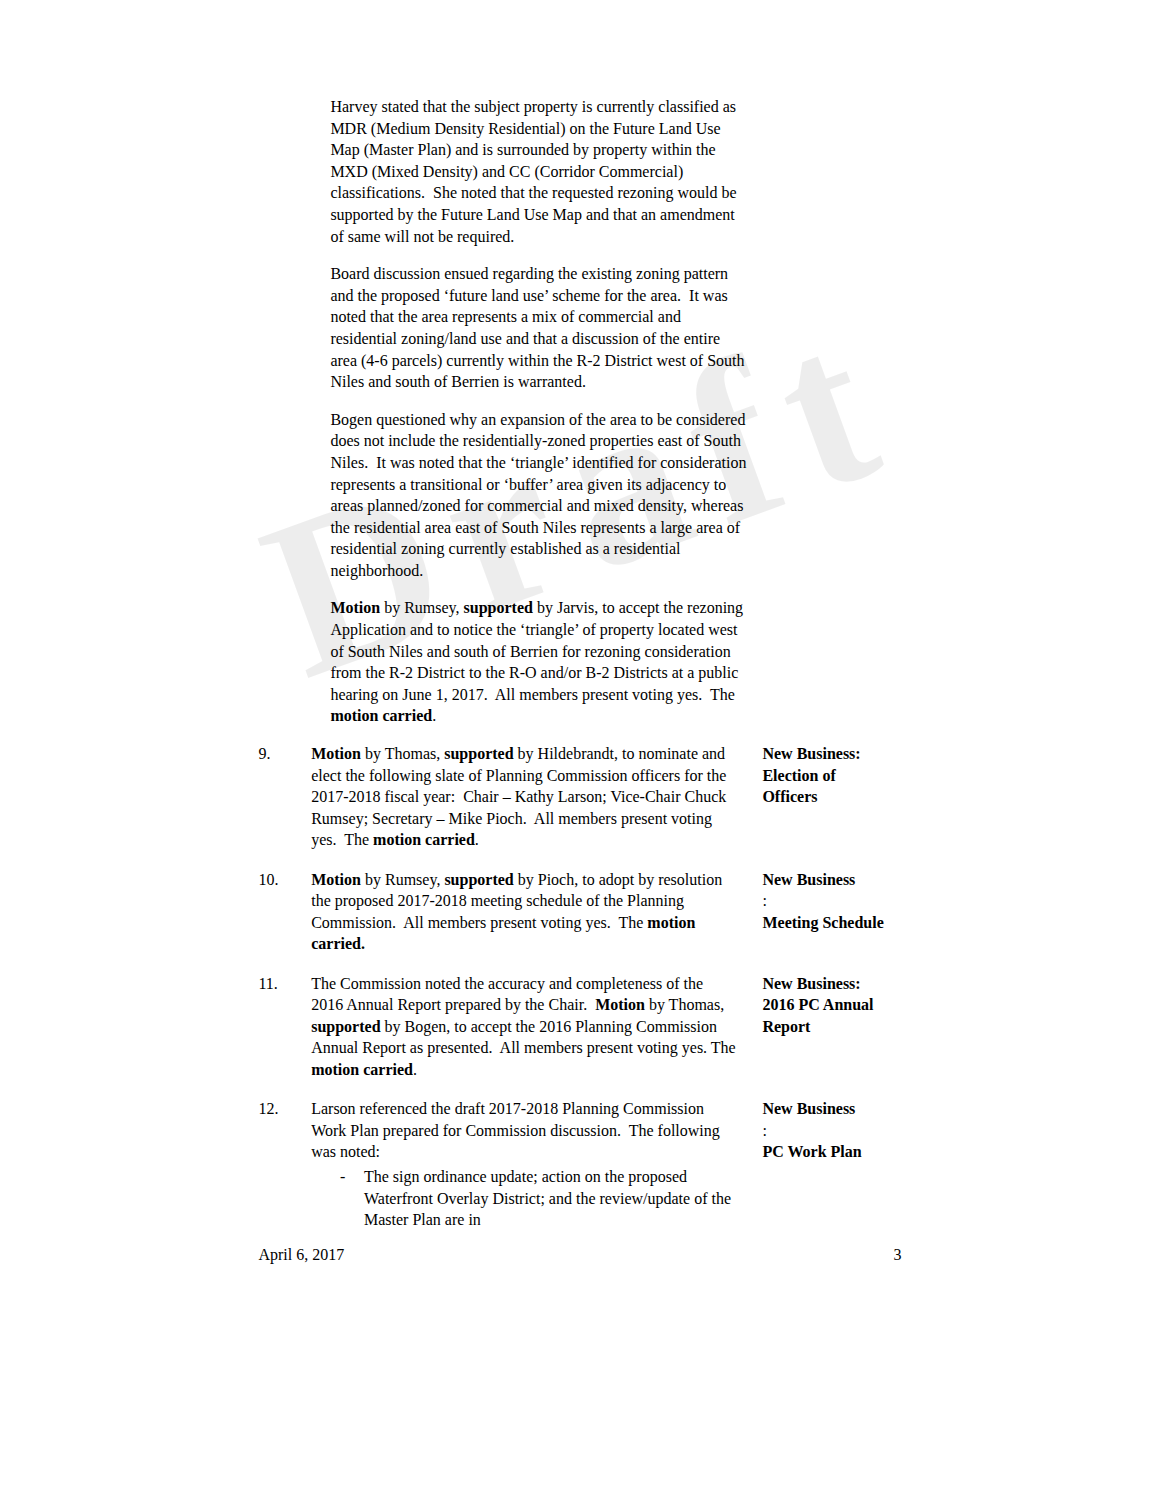Draft
Harvey stated that the subject property is currently classified as MDR (Medium Density Residential) on the Future Land Use Map (Master Plan) and is surrounded by property within the MXD (Mixed Density) and CC (Corridor Commercial) classifications. She noted that the requested rezoning would be supported by the Future Land Use Map and that an amendment of same will not be required.
Board discussion ensued regarding the existing zoning pattern and the proposed ‘future land use’ scheme for the area. It was noted that the area represents a mix of commercial and residential zoning/land use and that a discussion of the entire area (4-6 parcels) currently within the R-2 District west of South Niles and south of Berrien is warranted.
Bogen questioned why an expansion of the area to be considered does not include the residentially-zoned properties east of South Niles. It was noted that the ‘triangle’ identified for consideration represents a transitional or ‘buffer’ area given its adjacency to areas planned/zoned for commercial and mixed density, whereas the residential area east of South Niles represents a large area of residential zoning currently established as a residential neighborhood.
Motion by Rumsey, supported by Jarvis, to accept the rezoning Application and to notice the ‘triangle’ of property located west of South Niles and south of Berrien for rezoning consideration from the R-2 District to the R-O and/or B-2 Districts at a public hearing on June 1, 2017. All members present voting yes. The motion carried.
9.
Motion by Thomas, supported by Hildebrandt, to nominate and elect the following slate of Planning Commission officers for the 2017-2018 fiscal year: Chair – Kathy Larson; Vice-Chair Chuck Rumsey; Secretary – Mike Pioch. All members present voting yes. The motion carried.
New Business: Election of Officers
10.
Motion by Rumsey, supported by Pioch, to adopt by resolution the proposed 2017-2018 meeting schedule of the Planning Commission. All members present voting yes. The motion carried.
New Business: Meeting Schedule
11.
The Commission noted the accuracy and completeness of the 2016 Annual Report prepared by the Chair. Motion by Thomas, supported by Bogen, to accept the 2016 Planning Commission Annual Report as presented. All members present voting yes. The motion carried.
New Business: 2016 PC Annual Report
12.
Larson referenced the draft 2017-2018 Planning Commission Work Plan prepared for Commission discussion. The following was noted:
The sign ordinance update; action on the proposed Waterfront Overlay District; and the review/update of the Master Plan are in
New Business: PC Work Plan
April 6, 2017 3